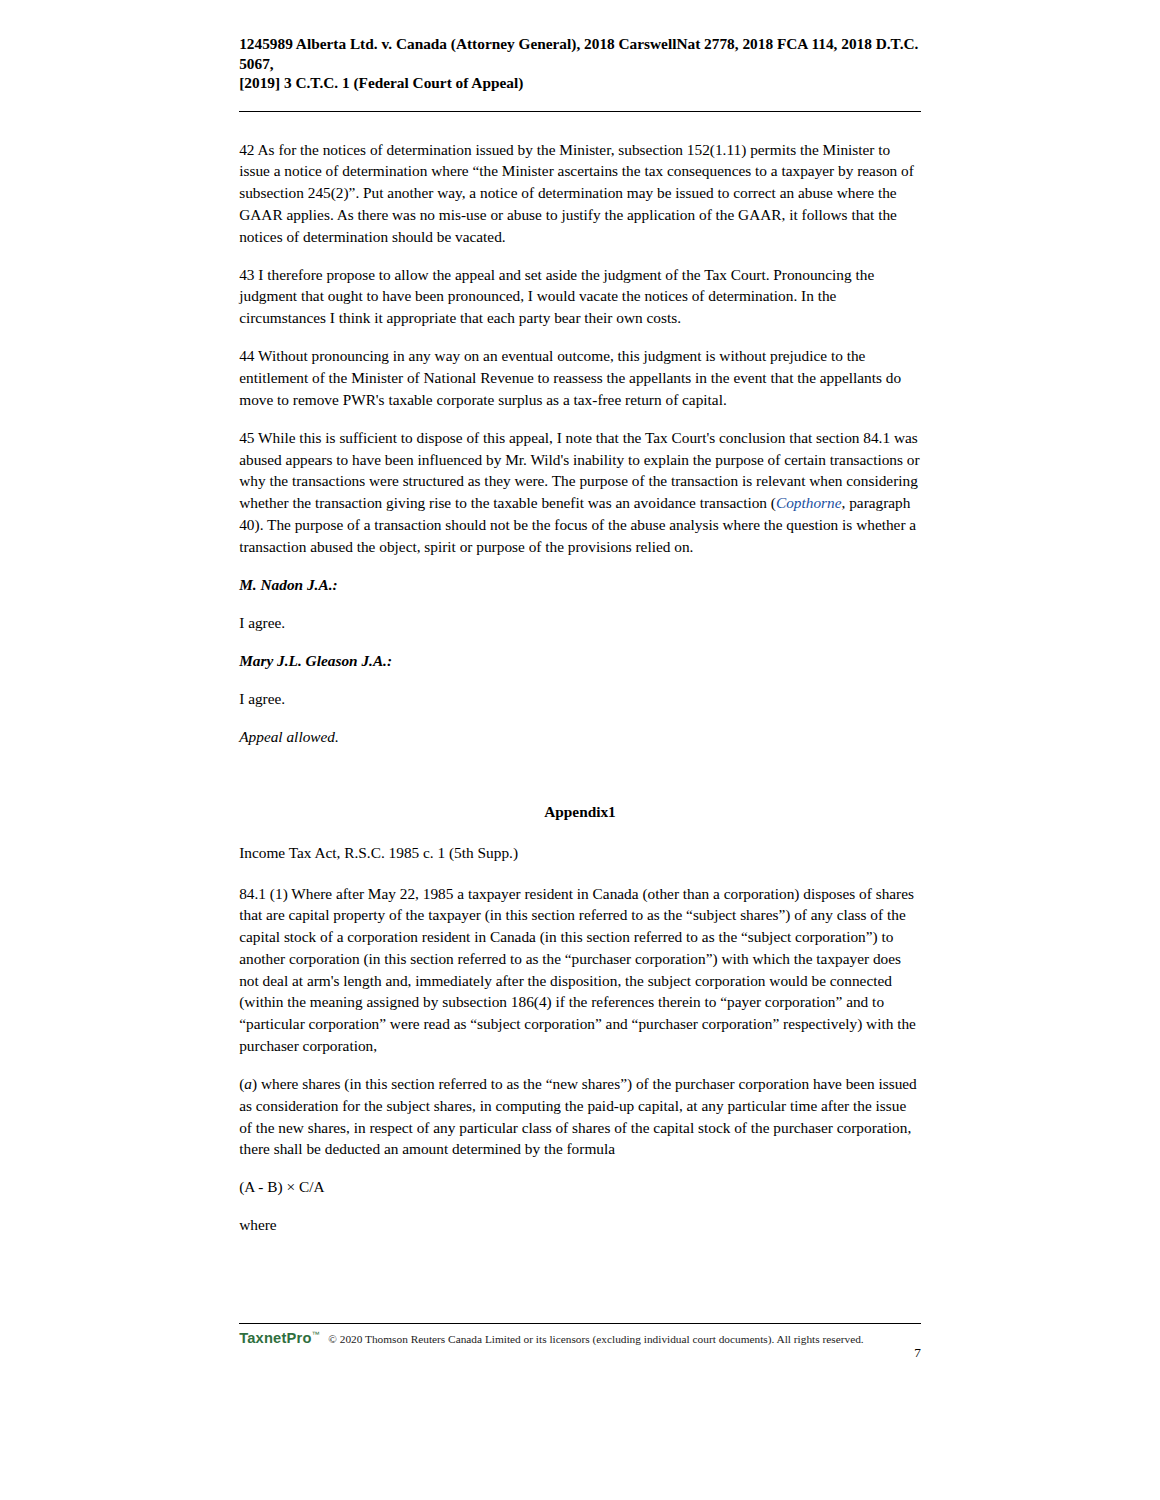1245989 Alberta Ltd. v. Canada (Attorney General), 2018 CarswellNat 2778, 2018 FCA 114, 2018 D.T.C. 5067, [2019] 3 C.T.C. 1 (Federal Court of Appeal)
42 As for the notices of determination issued by the Minister, subsection 152(1.11) permits the Minister to issue a notice of determination where “the Minister ascertains the tax consequences to a taxpayer by reason of subsection 245(2)”. Put another way, a notice of determination may be issued to correct an abuse where the GAAR applies. As there was no mis-use or abuse to justify the application of the GAAR, it follows that the notices of determination should be vacated.
43 I therefore propose to allow the appeal and set aside the judgment of the Tax Court. Pronouncing the judgment that ought to have been pronounced, I would vacate the notices of determination. In the circumstances I think it appropriate that each party bear their own costs.
44 Without pronouncing in any way on an eventual outcome, this judgment is without prejudice to the entitlement of the Minister of National Revenue to reassess the appellants in the event that the appellants do move to remove PWR's taxable corporate surplus as a tax-free return of capital.
45 While this is sufficient to dispose of this appeal, I note that the Tax Court's conclusion that section 84.1 was abused appears to have been influenced by Mr. Wild's inability to explain the purpose of certain transactions or why the transactions were structured as they were. The purpose of the transaction is relevant when considering whether the transaction giving rise to the taxable benefit was an avoidance transaction (Copthorne, paragraph 40). The purpose of a transaction should not be the focus of the abuse analysis where the question is whether a transaction abused the object, spirit or purpose of the provisions relied on.
M. Nadon J.A.:
I agree.
Mary J.L. Gleason J.A.:
I agree.
Appeal allowed.
Appendix1
Income Tax Act, R.S.C. 1985 c. 1 (5th Supp.)
84.1 (1) Where after May 22, 1985 a taxpayer resident in Canada (other than a corporation) disposes of shares that are capital property of the taxpayer (in this section referred to as the “subject shares”) of any class of the capital stock of a corporation resident in Canada (in this section referred to as the “subject corporation”) to another corporation (in this section referred to as the “purchaser corporation”) with which the taxpayer does not deal at arm's length and, immediately after the disposition, the subject corporation would be connected (within the meaning assigned by subsection 186(4) if the references therein to “payer corporation” and to “particular corporation” were read as “subject corporation” and “purchaser corporation” respectively) with the purchaser corporation,
(a) where shares (in this section referred to as the “new shares”) of the purchaser corporation have been issued as consideration for the subject shares, in computing the paid-up capital, at any particular time after the issue of the new shares, in respect of any particular class of shares of the capital stock of the purchaser corporation, there shall be deducted an amount determined by the formula
(A - B) × C/A
where
TaxnetPro™ © 2020 Thomson Reuters Canada Limited or its licensors (excluding individual court documents). All rights reserved. 7